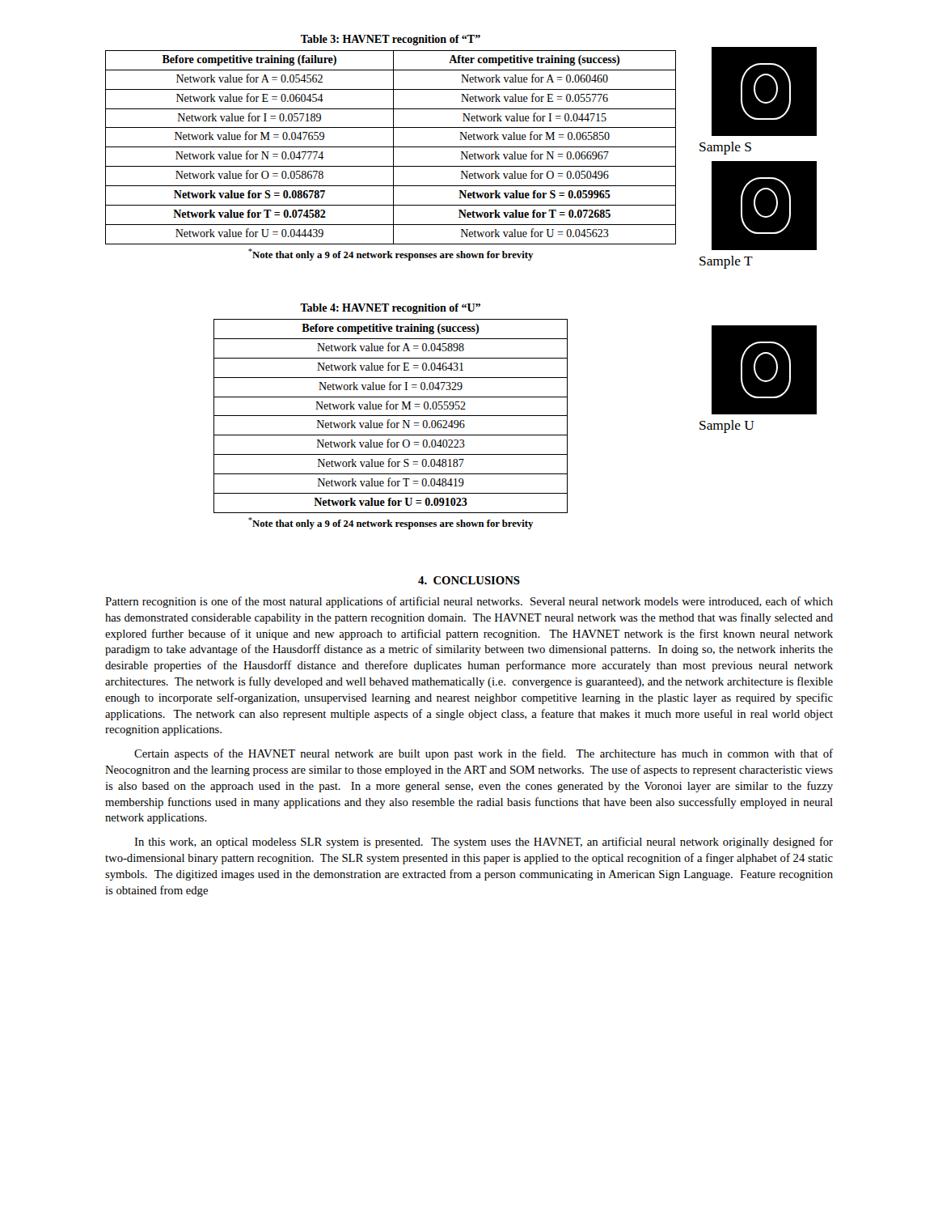Table 3: HAVNET recognition of “T”
| Before competitive training (failure) | After competitive training (success) |
| --- | --- |
| Network value for A = 0.054562 | Network value for A = 0.060460 |
| Network value for E = 0.060454 | Network value for E = 0.055776 |
| Network value for I = 0.057189 | Network value for I = 0.044715 |
| Network value for M = 0.047659 | Network value for M = 0.065850 |
| Network value for N = 0.047774 | Network value for N = 0.066967 |
| Network value for O = 0.058678 | Network value for O = 0.050496 |
| Network value for S = 0.086787 | Network value for S = 0.059965 |
| Network value for T = 0.074582 | Network value for T = 0.072685 |
| Network value for U = 0.044439 | Network value for U = 0.045623 |
*Note that only a 9 of 24 network responses are shown for brevity
Sample S
Sample T
Table 4: HAVNET recognition of “U”
| Before competitive training (success) |
| --- |
| Network value for A = 0.045898 |
| Network value for E = 0.046431 |
| Network value for I = 0.047329 |
| Network value for M = 0.055952 |
| Network value for N = 0.062496 |
| Network value for O = 0.040223 |
| Network value for S = 0.048187 |
| Network value for T = 0.048419 |
| Network value for U = 0.091023 |
*Note that only a 9 of 24 network responses are shown for brevity
Sample U
4. CONCLUSIONS
Pattern recognition is one of the most natural applications of artificial neural networks. Several neural network models were introduced, each of which has demonstrated considerable capability in the pattern recognition domain. The HAVNET neural network was the method that was finally selected and explored further because of it unique and new approach to artificial pattern recognition. The HAVNET network is the first known neural network paradigm to take advantage of the Hausdorff distance as a metric of similarity between two dimensional patterns. In doing so, the network inherits the desirable properties of the Hausdorff distance and therefore duplicates human performance more accurately than most previous neural network architectures. The network is fully developed and well behaved mathematically (i.e. convergence is guaranteed), and the network architecture is flexible enough to incorporate self-organization, unsupervised learning and nearest neighbor competitive learning in the plastic layer as required by specific applications. The network can also represent multiple aspects of a single object class, a feature that makes it much more useful in real world object recognition applications.
Certain aspects of the HAVNET neural network are built upon past work in the field. The architecture has much in common with that of Neocognitron and the learning process are similar to those employed in the ART and SOM networks. The use of aspects to represent characteristic views is also based on the approach used in the past. In a more general sense, even the cones generated by the Voronoi layer are similar to the fuzzy membership functions used in many applications and they also resemble the radial basis functions that have been also successfully employed in neural network applications.
In this work, an optical modeless SLR system is presented. The system uses the HAVNET, an artificial neural network originally designed for two-dimensional binary pattern recognition. The SLR system presented in this paper is applied to the optical recognition of a finger alphabet of 24 static symbols. The digitized images used in the demonstration are extracted from a person communicating in American Sign Language. Feature recognition is obtained from edge